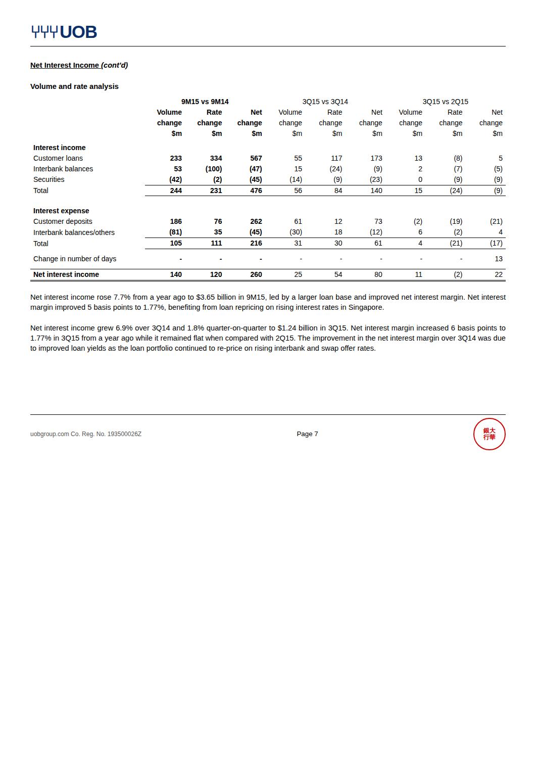⑂⑂⑂UOB
Net Interest Income (cont'd)
Volume and rate analysis
| | 9M15 vs 9M14 | 3Q15 vs 3Q14 | 3Q15 vs 2Q15 |
| --- | --- | --- | --- |
| | Volume | Rate | Net | Volume | Rate | Net | Volume | Rate | Net |
| | change | change | change | change | change | change | change | change | change |
| | $m | $m | $m | $m | $m | $m | $m | $m | $m |
| Interest income | |
| Customer loans | 233 | 334 | 567 | 55 | 117 | 173 | 13 | (8) | 5 |
| Interbank balances | 53 | (100) | (47) | 15 | (24) | (9) | 2 | (7) | (5) |
| Securities | (42) | (2) | (45) | (14) | (9) | (23) | 0 | (9) | (9) |
| Total | 244 | 231 | 476 | 56 | 84 | 140 | 15 | (24) | (9) |
| Interest expense | |
| Customer deposits | 186 | 76 | 262 | 61 | 12 | 73 | (2) | (19) | (21) |
| Interbank balances/others | (81) | 35 | (45) | (30) | 18 | (12) | 6 | (2) | 4 |
| Total | 105 | 111 | 216 | 31 | 30 | 61 | 4 | (21) | (17) |
| Change in number of days | - | - | - | - | - | - | - | - | 13 |
| Net interest income | 140 | 120 | 260 | 25 | 54 | 80 | 11 | (2) | 22 |
Net interest income rose 7.7% from a year ago to $3.65 billion in 9M15, led by a larger loan base and improved net interest margin. Net interest margin improved 5 basis points to 1.77%, benefiting from loan repricing on rising interest rates in Singapore.
Net interest income grew 6.9% over 3Q14 and 1.8% quarter-on-quarter to $1.24 billion in 3Q15. Net interest margin increased 6 basis points to 1.77% in 3Q15 from a year ago while it remained flat when compared with 2Q15. The improvement in the net interest margin over 3Q14 was due to improved loan yields as the loan portfolio continued to re-price on rising interbank and swap offer rates.
uobgroup.com Co. Reg. No. 193500026Z
Page 7
銀大
行華